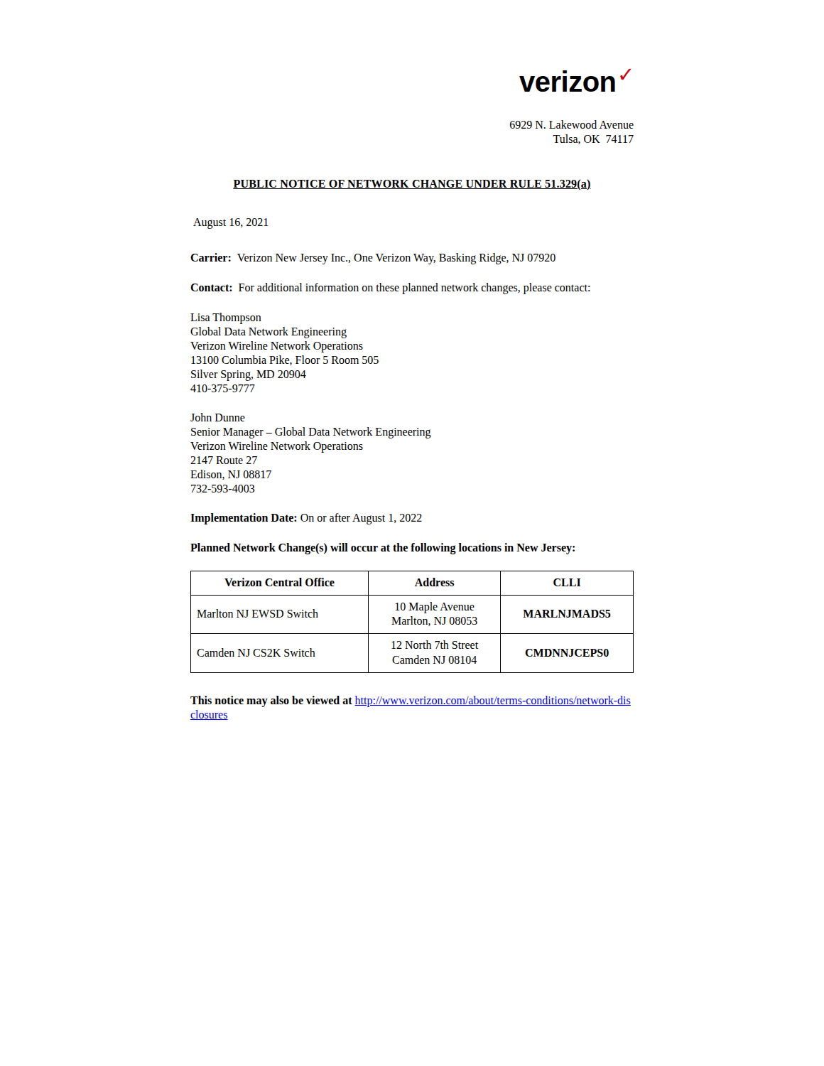verizon✓
6929 N. Lakewood Avenue
Tulsa, OK 74117
PUBLIC NOTICE OF NETWORK CHANGE UNDER RULE 51.329(a)
August 16, 2021
Carrier: Verizon New Jersey Inc., One Verizon Way, Basking Ridge, NJ 07920
Contact: For additional information on these planned network changes, please contact:
Lisa Thompson
Global Data Network Engineering
Verizon Wireline Network Operations
13100 Columbia Pike, Floor 5 Room 505
Silver Spring, MD 20904
410-375-9777
John Dunne
Senior Manager – Global Data Network Engineering
Verizon Wireline Network Operations
2147 Route 27
Edison, NJ 08817
732-593-4003
Implementation Date: On or after August 1, 2022
Planned Network Change(s) will occur at the following locations in New Jersey:
| Verizon Central Office | Address | CLLI |
| --- | --- | --- |
| Marlton NJ EWSD Switch | 10 Maple Avenue Marlton, NJ 08053 | MARLNJMADS5 |
| Camden NJ CS2K Switch | 12 North 7th Street Camden NJ 08104 | CMDNNJCEPS0 |
This notice may also be viewed at http://www.verizon.com/about/terms-conditions/network-disclosures